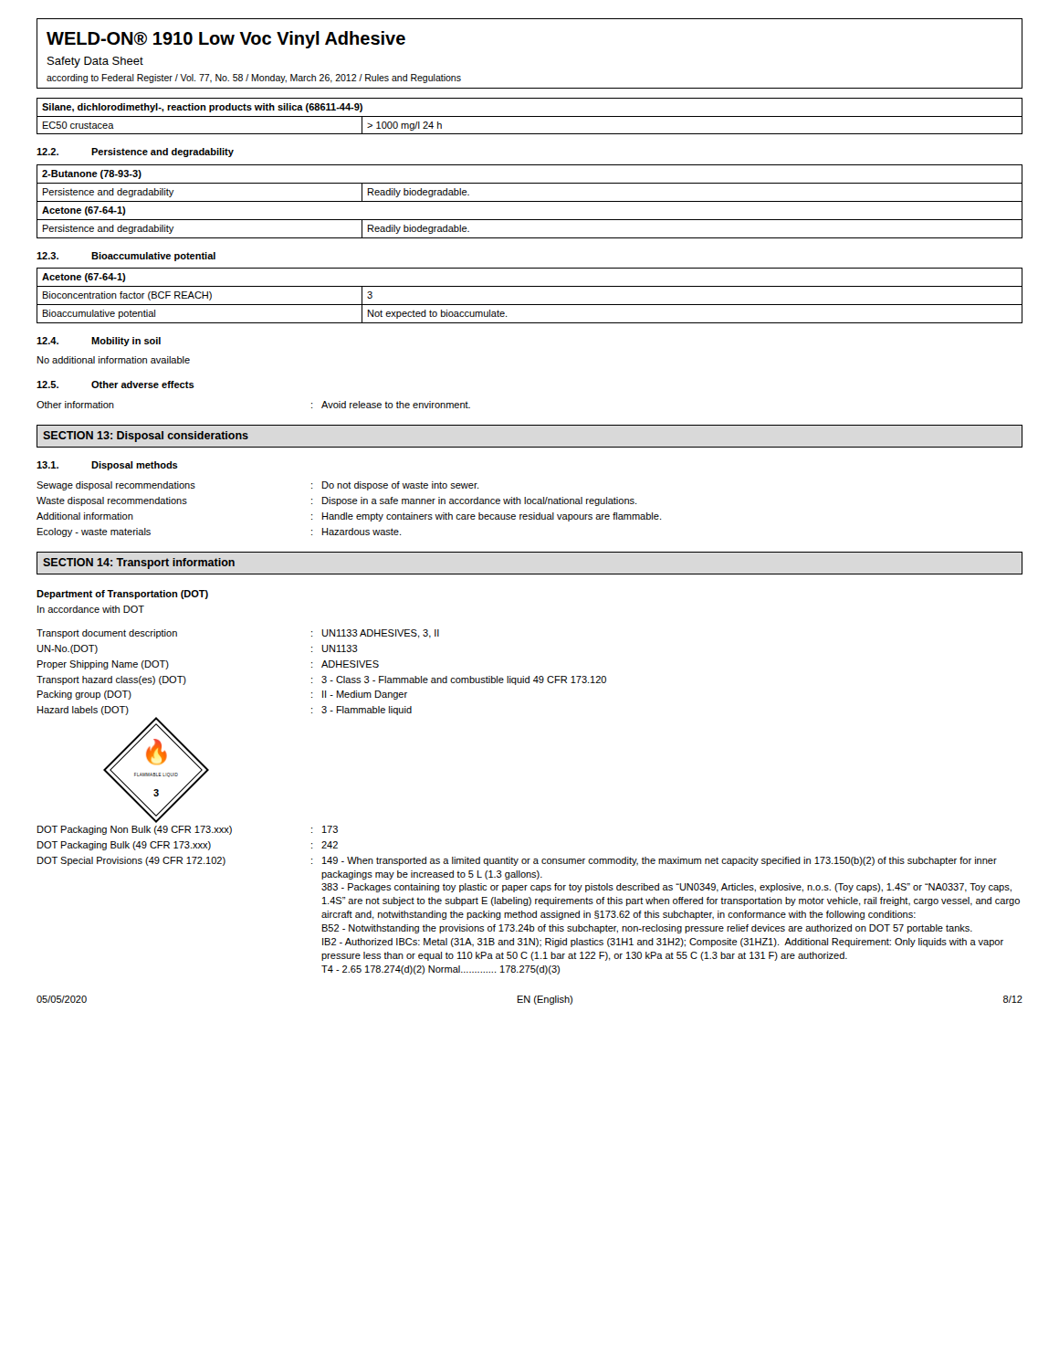WELD-ON® 1910 Low Voc Vinyl Adhesive
Safety Data Sheet
according to Federal Register / Vol. 77, No. 58 / Monday, March 26, 2012 / Rules and Regulations
| Silane, dichlorodimethyl-, reaction products with silica (68611-44-9) |
| --- |
| EC50 crustacea | > 1000 mg/l 24 h |
12.2. Persistence and degradability
| 2-Butanone (78-93-3) |
| --- |
| Persistence and degradability | Readily biodegradable. |
| Acetone (67-64-1) |
| Persistence and degradability | Readily biodegradable. |
12.3. Bioaccumulative potential
| Acetone (67-64-1) |
| --- |
| Bioconcentration factor (BCF REACH) | 3 |
| Bioaccumulative potential | Not expected to bioaccumulate. |
12.4. Mobility in soil
No additional information available
12.5. Other adverse effects
| Other information | : | Avoid release to the environment. |
SECTION 13: Disposal considerations
13.1. Disposal methods
| Sewage disposal recommendations | : | Do not dispose of waste into sewer. |
| Waste disposal recommendations | : | Dispose in a safe manner in accordance with local/national regulations. |
| Additional information | : | Handle empty containers with care because residual vapours are flammable. |
| Ecology - waste materials | : | Hazardous waste. |
SECTION 14: Transport information
Department of Transportation (DOT)
In accordance with DOT
| Transport document description | : | UN1133 ADHESIVES, 3, II |
| UN-No.(DOT) | : | UN1133 |
| Proper Shipping Name (DOT) | : | ADHESIVES |
| Transport hazard class(es) (DOT) | : | 3 - Class 3 - Flammable and combustible liquid 49 CFR 173.120 |
| Packing group (DOT) | : | II - Medium Danger |
| Hazard labels (DOT) | : | 3 - Flammable liquid |
🔥
FLAMMABLE LIQUID
3
| DOT Packaging Non Bulk (49 CFR 173.xxx) | : | 173 |
| DOT Packaging Bulk (49 CFR 173.xxx) | : | 242 |
| DOT Special Provisions (49 CFR 172.102) | : | 149 - When transported as a limited quantity or a consumer commodity, the maximum net capacity specified in 173.150(b)(2) of this subchapter for inner packagings may be increased to 5 L (1.3 gallons). 383 - Packages containing toy plastic or paper caps for toy pistols described as “UN0349, Articles, explosive, n.o.s. (Toy caps), 1.4S” or “NA0337, Toy caps, 1.4S” are not subject to the subpart E (labeling) requirements of this part when offered for transportation by motor vehicle, rail freight, cargo vessel, and cargo aircraft and, notwithstanding the packing method assigned in §173.62 of this subchapter, in conformance with the following conditions: B52 - Notwithstanding the provisions of 173.24b of this subchapter, non-reclosing pressure relief devices are authorized on DOT 57 portable tanks. IB2 - Authorized IBCs: Metal (31A, 31B and 31N); Rigid plastics (31H1 and 31H2); Composite (31HZ1). Additional Requirement: Only liquids with a vapor pressure less than or equal to 110 kPa at 50 C (1.1 bar at 122 F), or 130 kPa at 55 C (1.3 bar at 131 F) are authorized. T4 - 2.65 178.274(d)(2) Normal............. 178.275(d)(3) |
05/05/2020 EN (English) 8/12